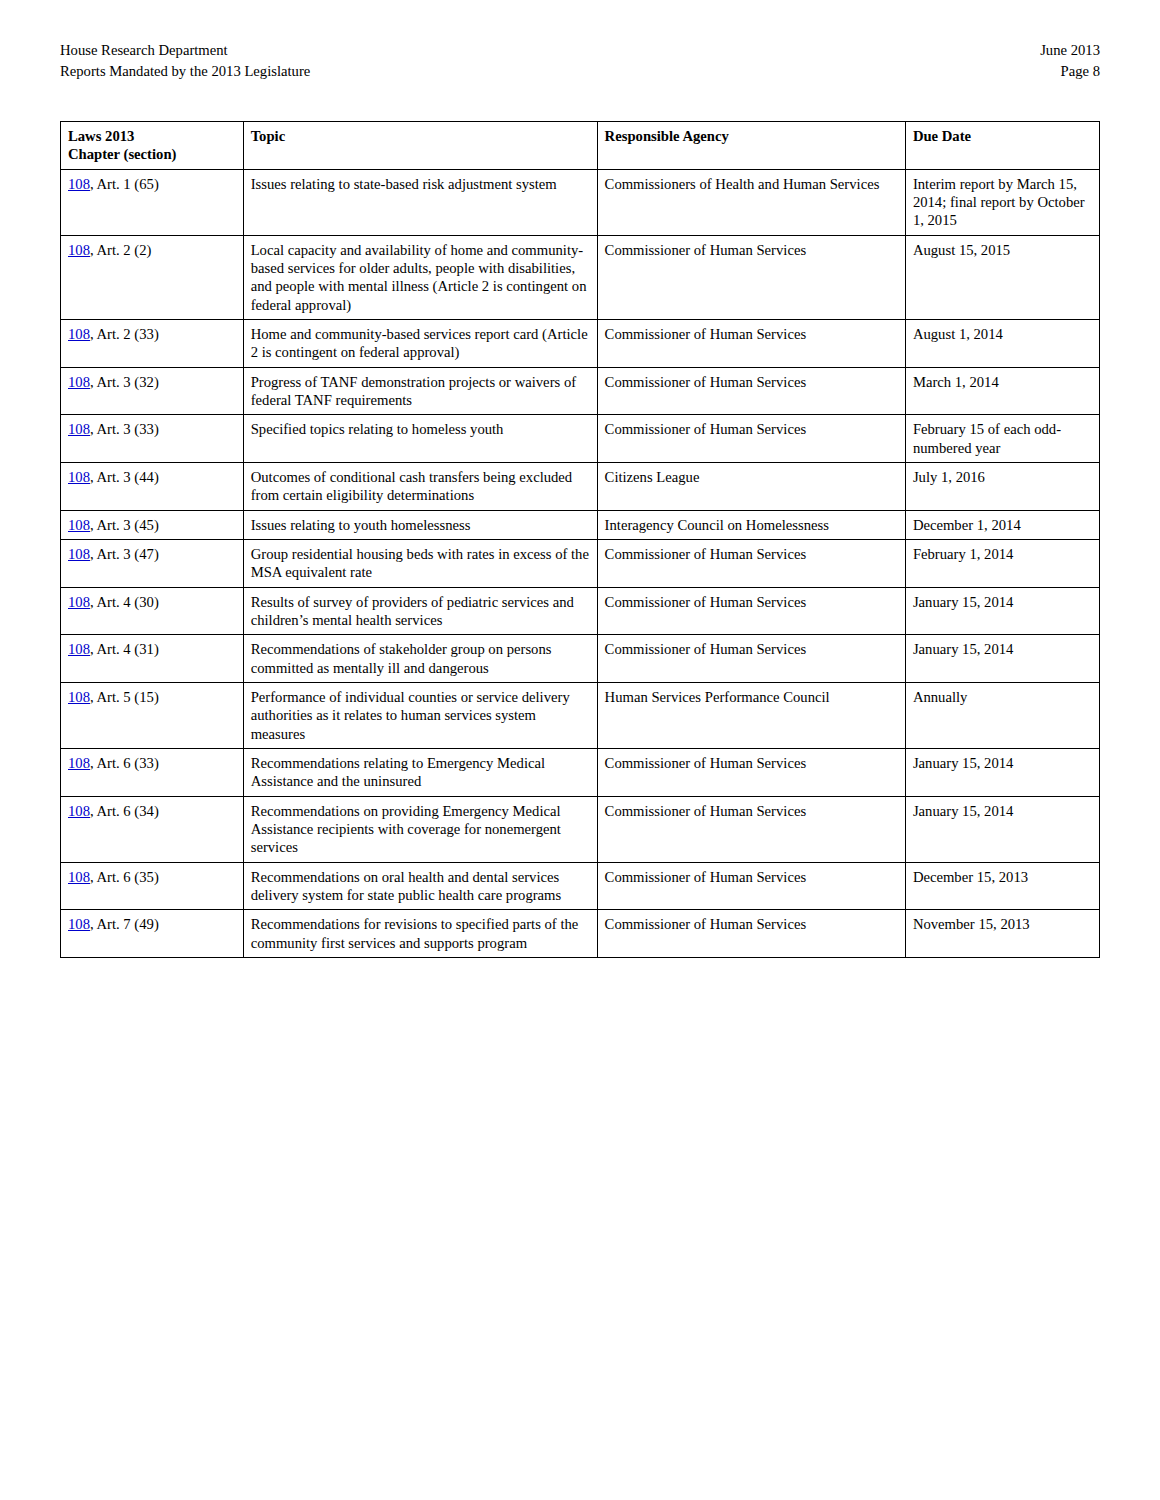House Research Department
Reports Mandated by the 2013 Legislature
June 2013
Page 8
| Laws 2013 Chapter (section) | Topic | Responsible Agency | Due Date |
| --- | --- | --- | --- |
| 108 , Art. 1 (65) | Issues relating to state-based risk adjustment system | Commissioners of Health and Human Services | Interim report by March 15, 2014; final report by October 1, 2015 |
| 108 , Art. 2 (2) | Local capacity and availability of home and community-based services for older adults, people with disabilities, and people with mental illness (Article 2 is contingent on federal approval) | Commissioner of Human Services | August 15, 2015 |
| 108 , Art. 2 (33) | Home and community-based services report card (Article 2 is contingent on federal approval) | Commissioner of Human Services | August 1, 2014 |
| 108 , Art. 3 (32) | Progress of TANF demonstration projects or waivers of federal TANF requirements | Commissioner of Human Services | March 1, 2014 |
| 108 , Art. 3 (33) | Specified topics relating to homeless youth | Commissioner of Human Services | February 15 of each odd-numbered year |
| 108 , Art. 3 (44) | Outcomes of conditional cash transfers being excluded from certain eligibility determinations | Citizens League | July 1, 2016 |
| 108 , Art. 3 (45) | Issues relating to youth homelessness | Interagency Council on Homelessness | December 1, 2014 |
| 108 , Art. 3 (47) | Group residential housing beds with rates in excess of the MSA equivalent rate | Commissioner of Human Services | February 1, 2014 |
| 108 , Art. 4 (30) | Results of survey of providers of pediatric services and children’s mental health services | Commissioner of Human Services | January 15, 2014 |
| 108 , Art. 4 (31) | Recommendations of stakeholder group on persons committed as mentally ill and dangerous | Commissioner of Human Services | January 15, 2014 |
| 108 , Art. 5 (15) | Performance of individual counties or service delivery authorities as it relates to human services system measures | Human Services Performance Council | Annually |
| 108 , Art. 6 (33) | Recommendations relating to Emergency Medical Assistance and the uninsured | Commissioner of Human Services | January 15, 2014 |
| 108 , Art. 6 (34) | Recommendations on providing Emergency Medical Assistance recipients with coverage for nonemergent services | Commissioner of Human Services | January 15, 2014 |
| 108 , Art. 6 (35) | Recommendations on oral health and dental services delivery system for state public health care programs | Commissioner of Human Services | December 15, 2013 |
| 108 , Art. 7 (49) | Recommendations for revisions to specified parts of the community first services and supports program | Commissioner of Human Services | November 15, 2013 |